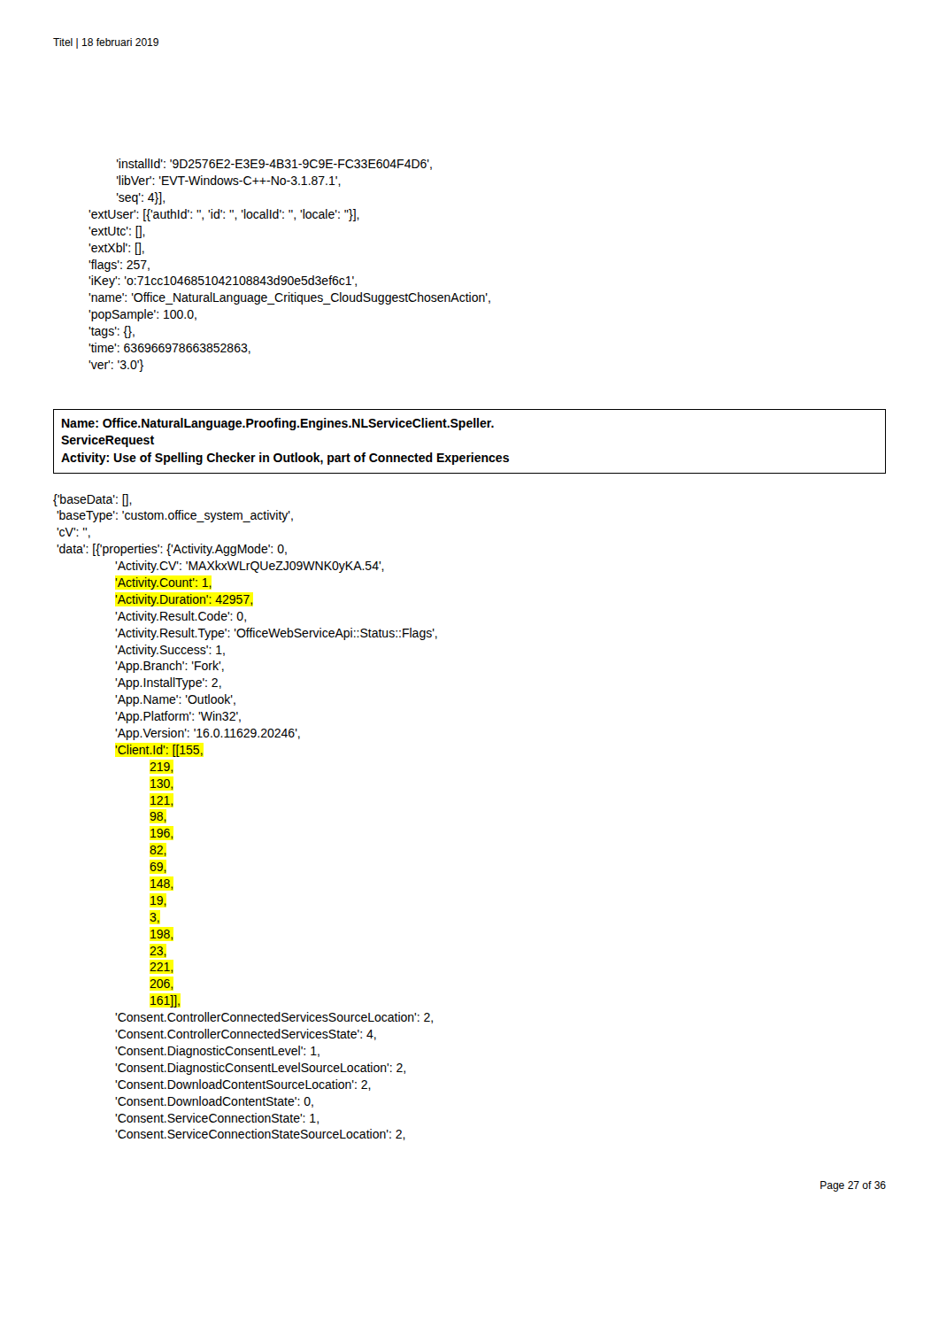Titel | 18 februari 2019
        'installId': '9D2576E2-E3E9-4B31-9C9E-FC33E604F4D6',
        'libVer': 'EVT-Windows-C++-No-3.1.87.1',
        'seq': 4}],
'extUser': [{'authId': '', 'id': '', 'localId': '', 'locale': ''}],
'extUtc': [],
'extXbl': [],
'flags': 257,
'iKey': 'o:71cc1046851042108843d90e5d3ef6c1',
'name': 'Office_NaturalLanguage_Critiques_CloudSuggestChosenAction',
'popSample': 100.0,
'tags': {},
'time': 636966978663852863,
'ver': '3.0'}
Name: Office.NaturalLanguage.Proofing.Engines.NLServiceClient.Speller.
ServiceRequest
Activity: Use of Spelling Checker in Outlook, part of Connected Experiences
{'baseData': [],
 'baseType': 'custom.office_system_activity',
 'cV': '',
 'data': [{'properties': {'Activity.AggMode': 0,
                  'Activity.CV': 'MAXkxWLrQUeZJ09WNK0yKA.54',
                  'Activity.Count': 1,
                  'Activity.Duration': 42957,
                  'Activity.Result.Code': 0,
                  'Activity.Result.Type': 'OfficeWebServiceApi::Status::Flags',
                  'Activity.Success': 1,
                  'App.Branch': 'Fork',
                  'App.InstallType': 2,
                  'App.Name': 'Outlook',
                  'App.Platform': 'Win32',
                  'App.Version': '16.0.11629.20246',
                  'Client.Id': [[155,
                            219,
                            130,
                            121,
                            98,
                            196,
                            82,
                            69,
                            148,
                            19,
                            3,
                            198,
                            23,
                            221,
                            206,
                            161]],
                  'Consent.ControllerConnectedServicesSourceLocation': 2,
                  'Consent.ControllerConnectedServicesState': 4,
                  'Consent.DiagnosticConsentLevel': 1,
                  'Consent.DiagnosticConsentLevelSourceLocation': 2,
                  'Consent.DownloadContentSourceLocation': 2,
                  'Consent.DownloadContentState': 0,
                  'Consent.ServiceConnectionState': 1,
                  'Consent.ServiceConnectionStateSourceLocation': 2,
Page 27 of 36